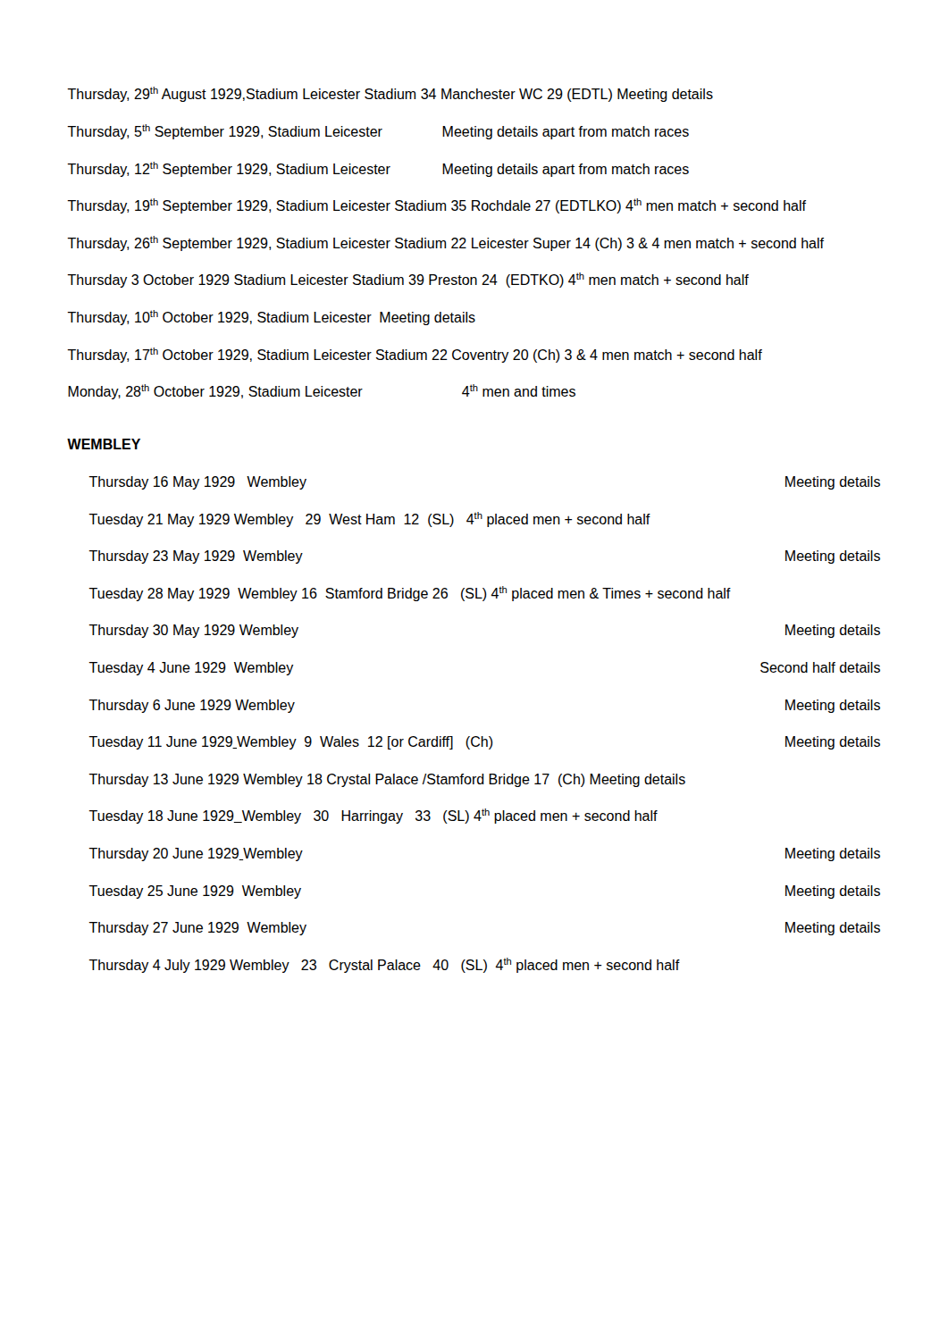Thursday, 29th August 1929,Stadium Leicester Stadium 34 Manchester WC 29 (EDTL) Meeting details
Thursday, 5th September 1929, Stadium Leicester Meeting details apart from match races
Thursday, 12th September 1929, Stadium Leicester Meeting details apart from match races
Thursday, 19th September 1929, Stadium Leicester Stadium 35 Rochdale 27 (EDTLKO) 4th men match + second half
Thursday, 26th September 1929, Stadium Leicester Stadium 22 Leicester Super 14 (Ch) 3 & 4 men match + second half
Thursday 3 October 1929 Stadium Leicester Stadium 39 Preston 24 (EDTKO) 4th men match + second half
Thursday, 10th October 1929, Stadium Leicester Meeting details
Thursday, 17th October 1929, Stadium Leicester Stadium 22 Coventry 20 (Ch) 3 & 4 men match + second half
Monday, 28th October 1929, Stadium Leicester 4th men and times
WEMBLEY
Thursday 16 May 1929 Wembley Meeting details
Tuesday 21 May 1929 Wembley 29 West Ham 12 (SL) 4th placed men + second half
Thursday 23 May 1929 Wembley Meeting details
Tuesday 28 May 1929 Wembley 16 Stamford Bridge 26 (SL) 4th placed men & Times + second half
Thursday 30 May 1929 Wembley Meeting details
Tuesday 4 June 1929 Wembley Second half details
Thursday 6 June 1929 Wembley Meeting details
Tuesday 11 June 1929 Wembley 9 Wales 12 [or Cardiff] (Ch) Meeting details
Thursday 13 June 1929 Wembley 18 Crystal Palace /Stamford Bridge 17 (Ch) Meeting details
Tuesday 18 June 1929 Wembley 30 Harringay 33 (SL) 4th placed men + second half
Thursday 20 June 1929 Wembley Meeting details
Tuesday 25 June 1929 Wembley Meeting details
Thursday 27 June 1929 Wembley Meeting details
Thursday 4 July 1929 Wembley 23 Crystal Palace 40 (SL) 4th placed men + second half